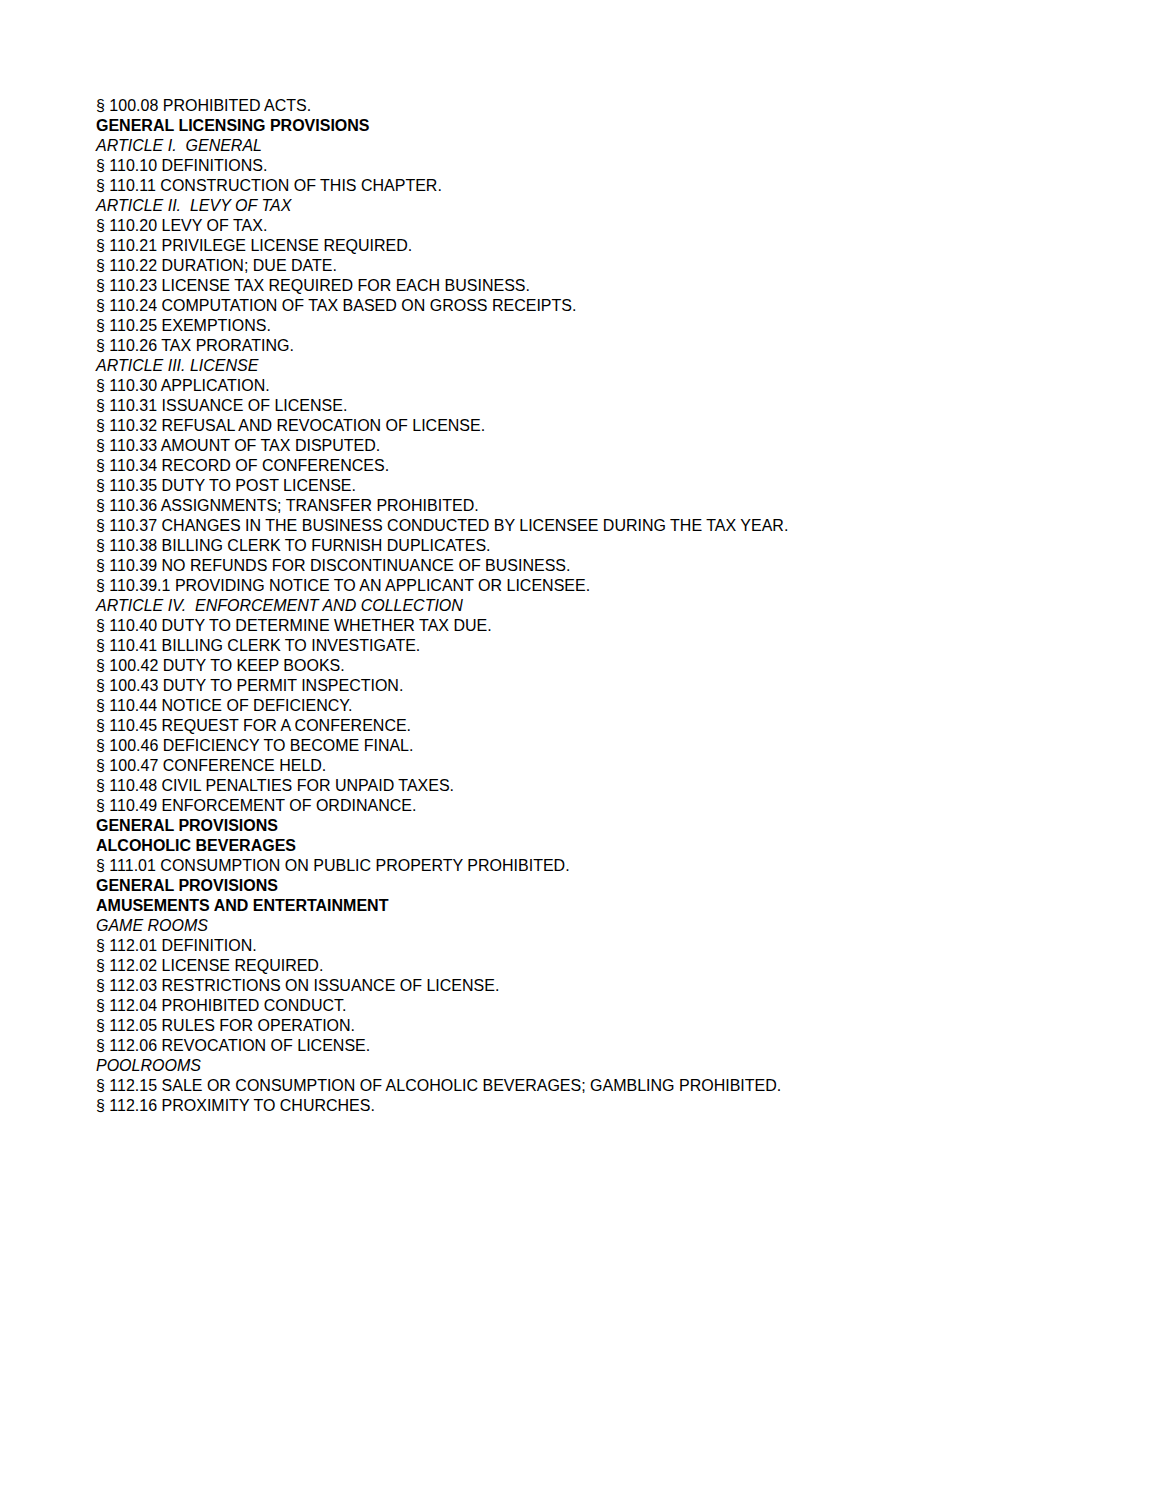§ 100.08 PROHIBITED ACTS.
GENERAL LICENSING PROVISIONS
ARTICLE I. GENERAL
§ 110.10 DEFINITIONS.
§ 110.11 CONSTRUCTION OF THIS CHAPTER.
ARTICLE II. LEVY OF TAX
§ 110.20 LEVY OF TAX.
§ 110.21 PRIVILEGE LICENSE REQUIRED.
§ 110.22 DURATION; DUE DATE.
§ 110.23 LICENSE TAX REQUIRED FOR EACH BUSINESS.
§ 110.24 COMPUTATION OF TAX BASED ON GROSS RECEIPTS.
§ 110.25 EXEMPTIONS.
§ 110.26 TAX PRORATING.
ARTICLE III. LICENSE
§ 110.30 APPLICATION.
§ 110.31 ISSUANCE OF LICENSE.
§ 110.32 REFUSAL AND REVOCATION OF LICENSE.
§ 110.33 AMOUNT OF TAX DISPUTED.
§ 110.34 RECORD OF CONFERENCES.
§ 110.35 DUTY TO POST LICENSE.
§ 110.36 ASSIGNMENTS; TRANSFER PROHIBITED.
§ 110.37 CHANGES IN THE BUSINESS CONDUCTED BY LICENSEE DURING THE TAX YEAR.
§ 110.38 BILLING CLERK TO FURNISH DUPLICATES.
§ 110.39 NO REFUNDS FOR DISCONTINUANCE OF BUSINESS.
§ 110.39.1 PROVIDING NOTICE TO AN APPLICANT OR LICENSEE.
ARTICLE IV. ENFORCEMENT AND COLLECTION
§ 110.40 DUTY TO DETERMINE WHETHER TAX DUE.
§ 110.41 BILLING CLERK TO INVESTIGATE.
§ 100.42 DUTY TO KEEP BOOKS.
§ 100.43 DUTY TO PERMIT INSPECTION.
§ 110.44 NOTICE OF DEFICIENCY.
§ 110.45 REQUEST FOR A CONFERENCE.
§ 100.46 DEFICIENCY TO BECOME FINAL.
§ 100.47 CONFERENCE HELD.
§ 110.48 CIVIL PENALTIES FOR UNPAID TAXES.
§ 110.49 ENFORCEMENT OF ORDINANCE.
GENERAL PROVISIONS
ALCOHOLIC BEVERAGES
§ 111.01 CONSUMPTION ON PUBLIC PROPERTY PROHIBITED.
GENERAL PROVISIONS
AMUSEMENTS AND ENTERTAINMENT
GAME ROOMS
§ 112.01 DEFINITION.
§ 112.02 LICENSE REQUIRED.
§ 112.03 RESTRICTIONS ON ISSUANCE OF LICENSE.
§ 112.04 PROHIBITED CONDUCT.
§ 112.05 RULES FOR OPERATION.
§ 112.06 REVOCATION OF LICENSE.
POOLROOMS
§ 112.15 SALE OR CONSUMPTION OF ALCOHOLIC BEVERAGES; GAMBLING PROHIBITED.
§ 112.16 PROXIMITY TO CHURCHES.